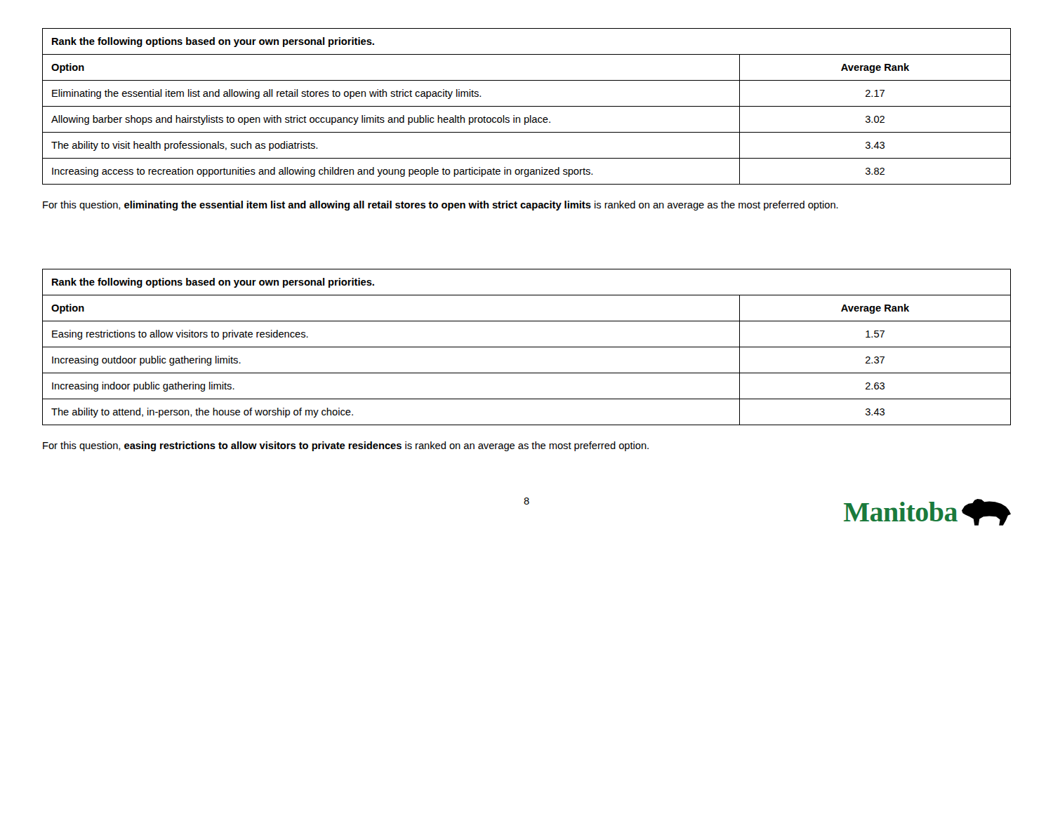| Rank the following options based on your own personal priorities. |
| Option | Average Rank |
| Eliminating the essential item list and allowing all retail stores to open with strict capacity limits. | 2.17 |
| Allowing barber shops and hairstylists to open with strict occupancy limits and public health protocols in place. | 3.02 |
| The ability to visit health professionals, such as podiatrists. | 3.43 |
| Increasing access to recreation opportunities and allowing children and young people to participate in organized sports. | 3.82 |
For this question, eliminating the essential item list and allowing all retail stores to open with strict capacity limits is ranked on an average as the most preferred option.
| Rank the following options based on your own personal priorities. |
| Option | Average Rank |
| Easing restrictions to allow visitors to private residences. | 1.57 |
| Increasing outdoor public gathering limits. | 2.37 |
| Increasing indoor public gathering limits. | 2.63 |
| The ability to attend, in-person, the house of worship of my choice. | 3.43 |
For this question, easing restrictions to allow visitors to private residences is ranked on an average as the most preferred option.
8
Manitoba